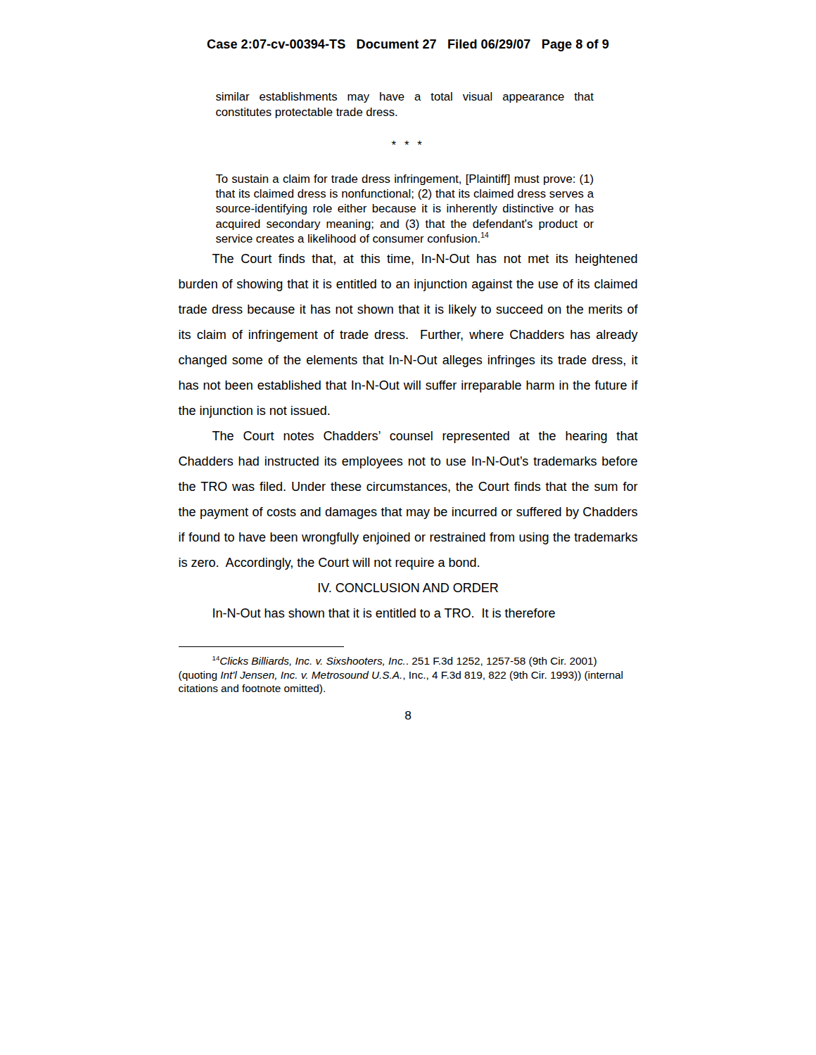Case 2:07-cv-00394-TS Document 27 Filed 06/29/07 Page 8 of 9
similar establishments may have a total visual appearance that constitutes protectable trade dress.
* * *
To sustain a claim for trade dress infringement, [Plaintiff] must prove: (1) that its claimed dress is nonfunctional; (2) that its claimed dress serves a source-identifying role either because it is inherently distinctive or has acquired secondary meaning; and (3) that the defendant's product or service creates a likelihood of consumer confusion.14
The Court finds that, at this time, In-N-Out has not met its heightened burden of showing that it is entitled to an injunction against the use of its claimed trade dress because it has not shown that it is likely to succeed on the merits of its claim of infringement of trade dress. Further, where Chadders has already changed some of the elements that In-N-Out alleges infringes its trade dress, it has not been established that In-N-Out will suffer irreparable harm in the future if the injunction is not issued.
The Court notes Chadders’ counsel represented at the hearing that Chadders had instructed its employees not to use In-N-Out’s trademarks before the TRO was filed. Under these circumstances, the Court finds that the sum for the payment of costs and damages that may be incurred or suffered by Chadders if found to have been wrongfully enjoined or restrained from using the trademarks is zero. Accordingly, the Court will not require a bond.
IV. CONCLUSION AND ORDER
In-N-Out has shown that it is entitled to a TRO. It is therefore
14Clicks Billiards, Inc. v. Sixshooters, Inc.. 251 F.3d 1252, 1257-58 (9th Cir. 2001) (quoting Int'l Jensen, Inc. v. Metrosound U.S.A., Inc., 4 F.3d 819, 822 (9th Cir. 1993)) (internal citations and footnote omitted).
8